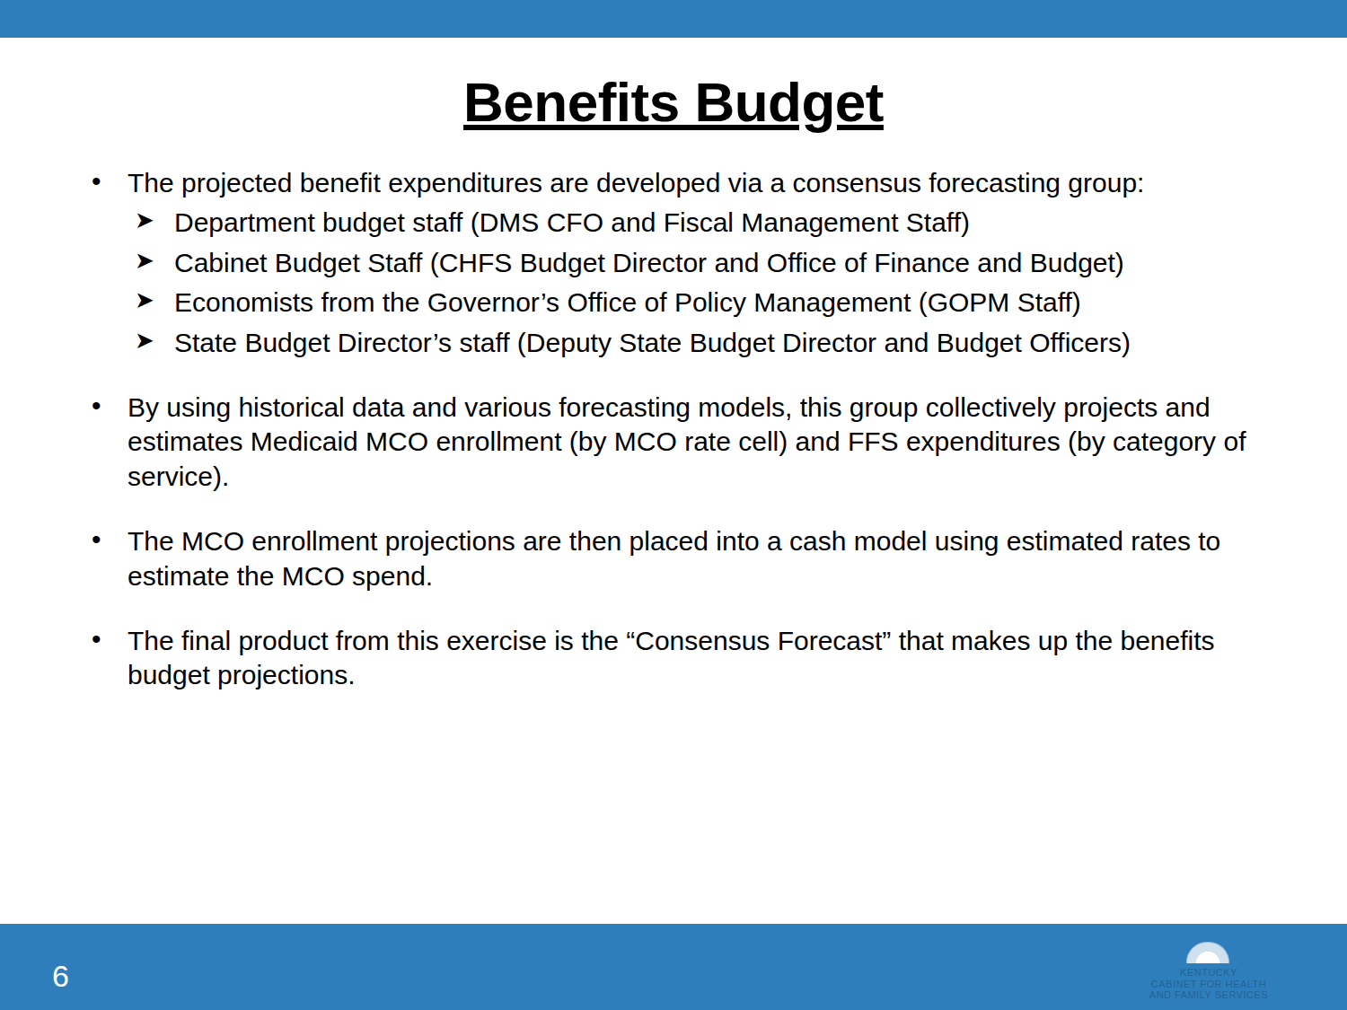Benefits Budget
The projected benefit expenditures are developed via a consensus forecasting group:
Department budget staff (DMS CFO and Fiscal Management Staff)
Cabinet Budget Staff (CHFS Budget Director and Office of Finance and Budget)
Economists from the Governor’s Office of Policy Management (GOPM Staff)
State Budget Director’s staff (Deputy State Budget Director and Budget Officers)
By using historical data and various forecasting models, this group collectively projects and estimates Medicaid MCO enrollment (by MCO rate cell) and FFS expenditures (by category of service).
The MCO enrollment projections are then placed into a cash model using estimated rates to estimate the MCO spend.
The final product from this exercise is the “Consensus Forecast” that makes up the benefits budget projections.
6
Kentucky
Cabinet for Health
and Family Services